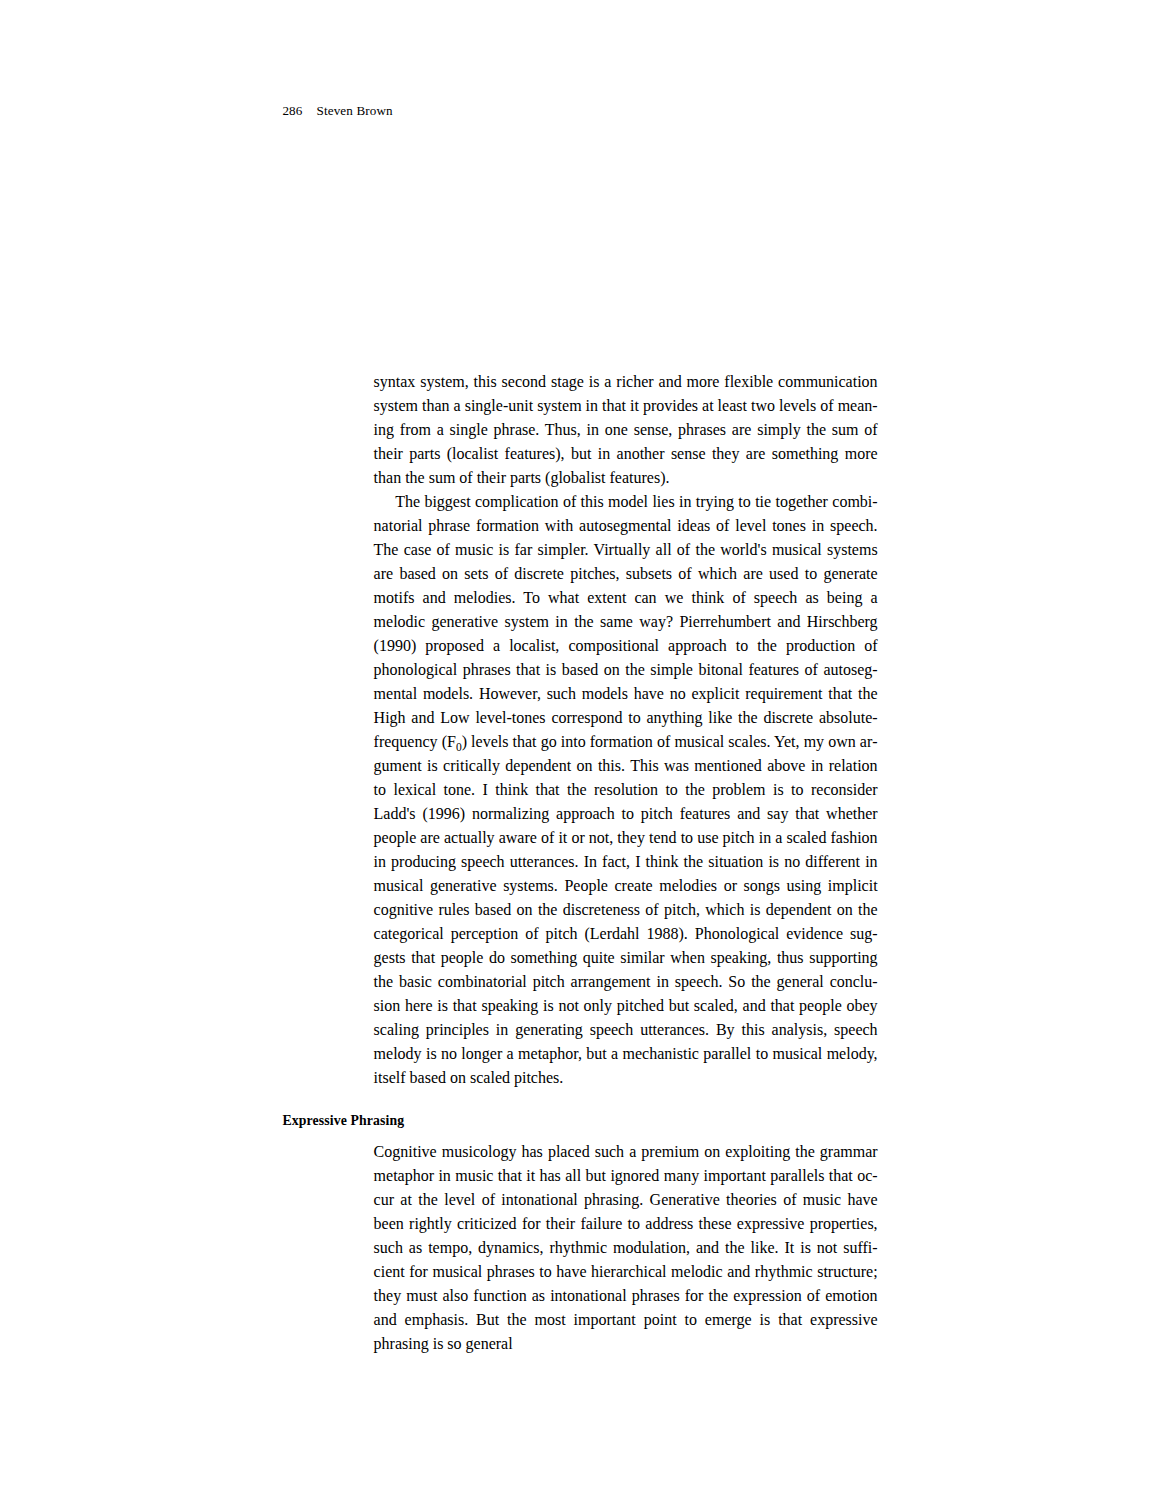286 Steven Brown
syntax system, this second stage is a richer and more flexible communication system than a single-unit system in that it provides at least two levels of meaning from a single phrase. Thus, in one sense, phrases are simply the sum of their parts (localist features), but in another sense they are something more than the sum of their parts (globalist features).
The biggest complication of this model lies in trying to tie together combinatorial phrase formation with autosegmental ideas of level tones in speech. The case of music is far simpler. Virtually all of the world's musical systems are based on sets of discrete pitches, subsets of which are used to generate motifs and melodies. To what extent can we think of speech as being a melodic generative system in the same way? Pierrehumbert and Hirschberg (1990) proposed a localist, compositional approach to the production of phonological phrases that is based on the simple bitonal features of autosegmental models. However, such models have no explicit requirement that the High and Low level-tones correspond to anything like the discrete absolute-frequency (F0) levels that go into formation of musical scales. Yet, my own argument is critically dependent on this. This was mentioned above in relation to lexical tone. I think that the resolution to the problem is to reconsider Ladd's (1996) normalizing approach to pitch features and say that whether people are actually aware of it or not, they tend to use pitch in a scaled fashion in producing speech utterances. In fact, I think the situation is no different in musical generative systems. People create melodies or songs using implicit cognitive rules based on the discreteness of pitch, which is dependent on the categorical perception of pitch (Lerdahl 1988). Phonological evidence suggests that people do something quite similar when speaking, thus supporting the basic combinatorial pitch arrangement in speech. So the general conclusion here is that speaking is not only pitched but scaled, and that people obey scaling principles in generating speech utterances. By this analysis, speech melody is no longer a metaphor, but a mechanistic parallel to musical melody, itself based on scaled pitches.
Expressive Phrasing
Cognitive musicology has placed such a premium on exploiting the grammar metaphor in music that it has all but ignored many important parallels that occur at the level of intonational phrasing. Generative theories of music have been rightly criticized for their failure to address these expressive properties, such as tempo, dynamics, rhythmic modulation, and the like. It is not sufficient for musical phrases to have hierarchical melodic and rhythmic structure; they must also function as intonational phrases for the expression of emotion and emphasis. But the most important point to emerge is that expressive phrasing is so general